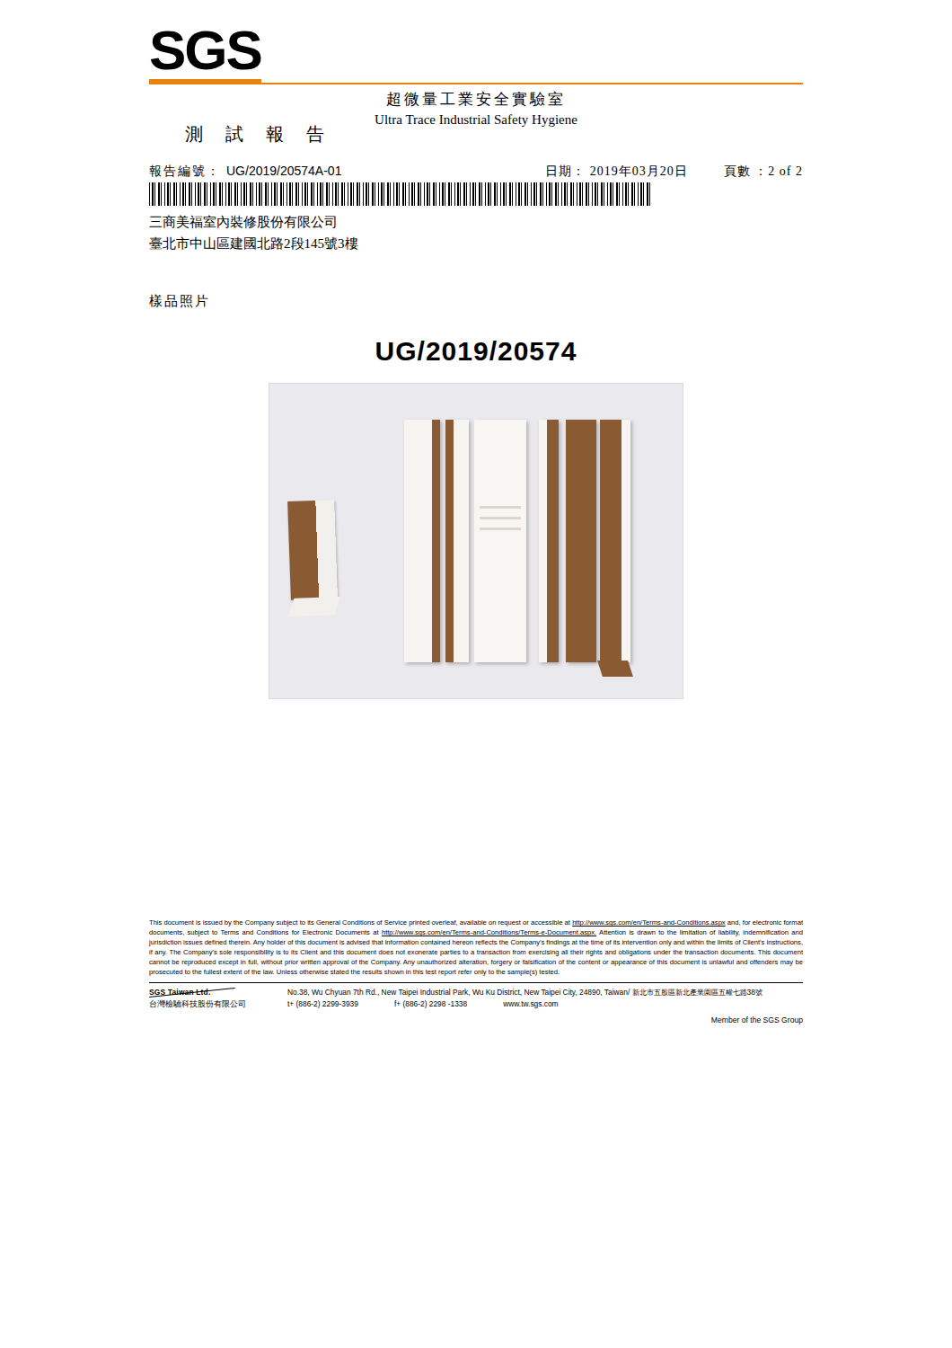SGS
超微量工業安全實驗室
Ultra Trace Industrial Safety Hygiene
測 試 報 告
報告編號：UG/2019/20574A-01 日期： 2019年03月20日 頁數 ：2 of 2
三商美福室內裝修股份有限公司
臺北市中山區建國北路2段145號3樓
樣品照片
UG/2019/20574
This document is issued by the Company subject to its General Conditions of Service printed overleaf, available on request or accessible at http://www.sgs.com/en/Terms-and-Conditions.aspx and, for electronic format documents, subject to Terms and Conditions for Electronic Documents at http://www.sgs.com/en/Terms-and-Conditions/Terms-e-Document.aspx. Attention is drawn to the limitation of liability, indemnification and jurisdiction issues defined therein. Any holder of this document is advised that information contained hereon reflects the Company's findings at the time of its intervention only and within the limits of Client's instructions, if any. The Company's sole responsibility is to its Client and this document does not exonerate parties to a transaction from exercising all their rights and obligations under the transaction documents. This document cannot be reproduced except in full, without prior written approval of the Company. Any unauthorized alteration, forgery or falsification of the content or appearance of this document is unlawful and offenders may be prosecuted to the fullest extent of the law. Unless otherwise stated the results shown in this test report refer only to the sample(s) tested.
SGS Taiwan Ltd.
台灣檢驗科技股份有限公司
No.38, Wu Chyuan 7th Rd., New Taipei Industrial Park, Wu Ku District, New Taipei City, 24890, Taiwan/ 新北市五股區新北產業園區五權七路38號
t+ (886-2) 2299-3939 f+ (886-2) 2298 -1338 www.tw.sgs.com
Member of the SGS Group